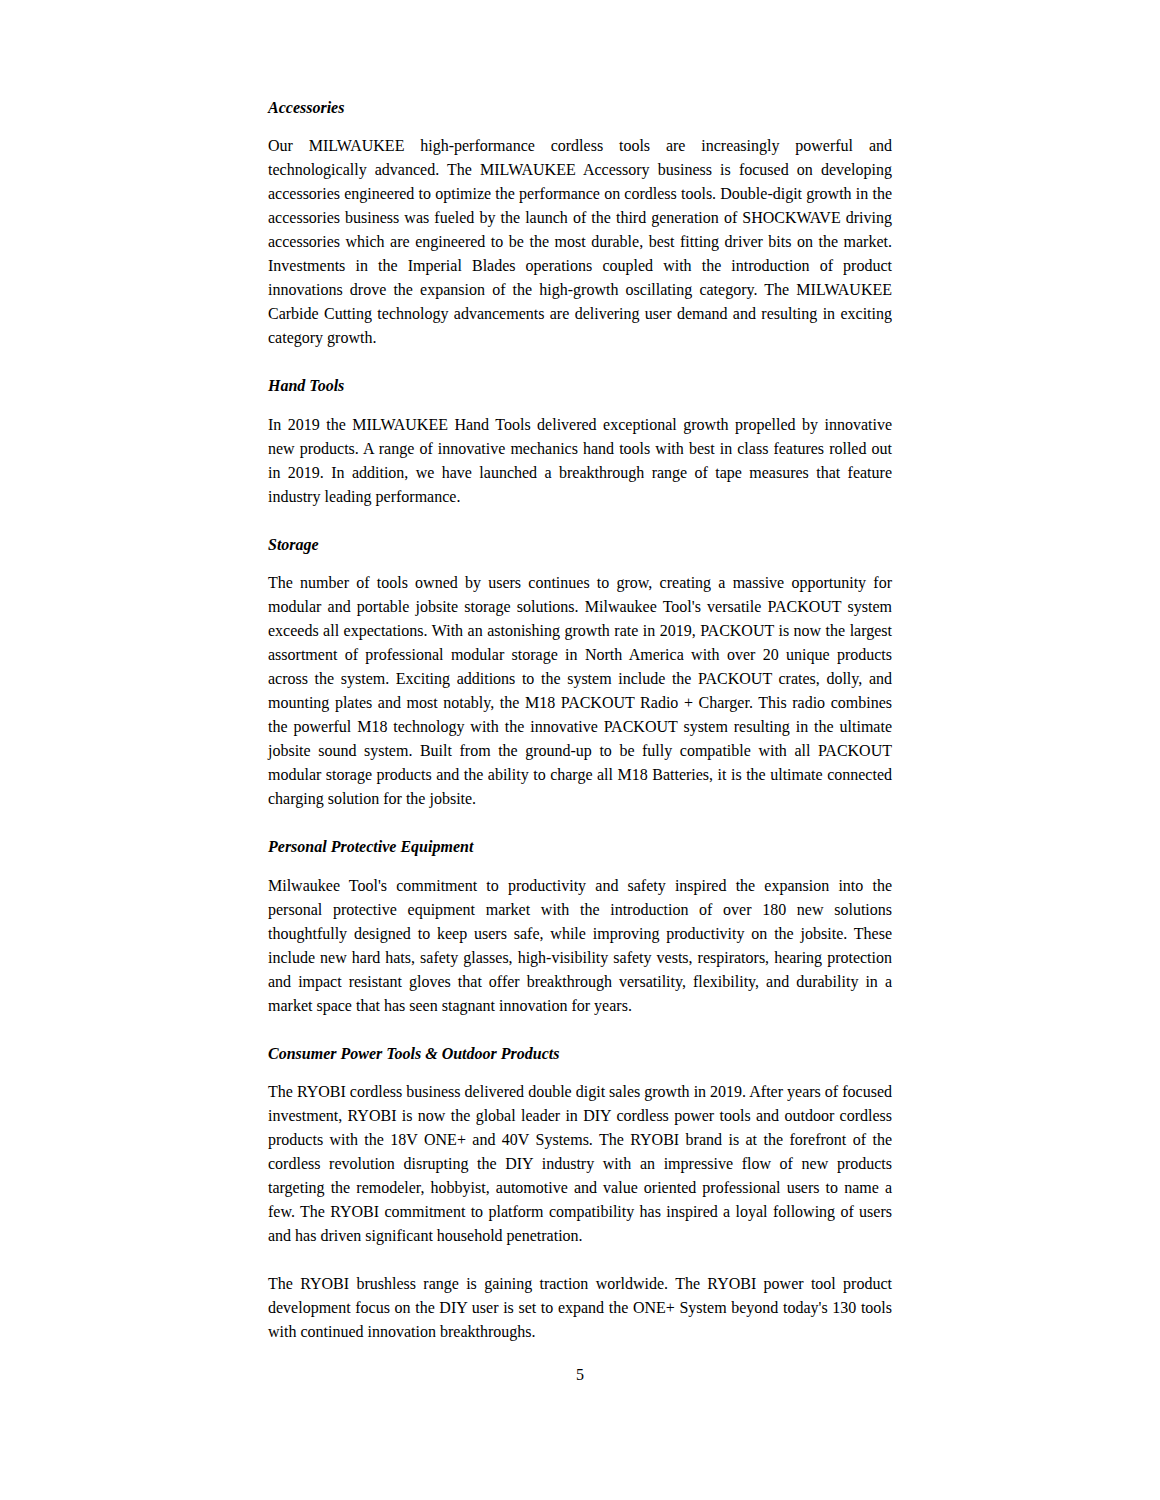Accessories
Our MILWAUKEE high-performance cordless tools are increasingly powerful and technologically advanced. The MILWAUKEE Accessory business is focused on developing accessories engineered to optimize the performance on cordless tools. Double-digit growth in the accessories business was fueled by the launch of the third generation of SHOCKWAVE driving accessories which are engineered to be the most durable, best fitting driver bits on the market. Investments in the Imperial Blades operations coupled with the introduction of product innovations drove the expansion of the high-growth oscillating category. The MILWAUKEE Carbide Cutting technology advancements are delivering user demand and resulting in exciting category growth.
Hand Tools
In 2019 the MILWAUKEE Hand Tools delivered exceptional growth propelled by innovative new products. A range of innovative mechanics hand tools with best in class features rolled out in 2019. In addition, we have launched a breakthrough range of tape measures that feature industry leading performance.
Storage
The number of tools owned by users continues to grow, creating a massive opportunity for modular and portable jobsite storage solutions. Milwaukee Tool's versatile PACKOUT system exceeds all expectations. With an astonishing growth rate in 2019, PACKOUT is now the largest assortment of professional modular storage in North America with over 20 unique products across the system. Exciting additions to the system include the PACKOUT crates, dolly, and mounting plates and most notably, the M18 PACKOUT Radio + Charger. This radio combines the powerful M18 technology with the innovative PACKOUT system resulting in the ultimate jobsite sound system. Built from the ground-up to be fully compatible with all PACKOUT modular storage products and the ability to charge all M18 Batteries, it is the ultimate connected charging solution for the jobsite.
Personal Protective Equipment
Milwaukee Tool's commitment to productivity and safety inspired the expansion into the personal protective equipment market with the introduction of over 180 new solutions thoughtfully designed to keep users safe, while improving productivity on the jobsite. These include new hard hats, safety glasses, high-visibility safety vests, respirators, hearing protection and impact resistant gloves that offer breakthrough versatility, flexibility, and durability in a market space that has seen stagnant innovation for years.
Consumer Power Tools & Outdoor Products
The RYOBI cordless business delivered double digit sales growth in 2019. After years of focused investment, RYOBI is now the global leader in DIY cordless power tools and outdoor cordless products with the 18V ONE+ and 40V Systems. The RYOBI brand is at the forefront of the cordless revolution disrupting the DIY industry with an impressive flow of new products targeting the remodeler, hobbyist, automotive and value oriented professional users to name a few. The RYOBI commitment to platform compatibility has inspired a loyal following of users and has driven significant household penetration.
The RYOBI brushless range is gaining traction worldwide. The RYOBI power tool product development focus on the DIY user is set to expand the ONE+ System beyond today's 130 tools with continued innovation breakthroughs.
5